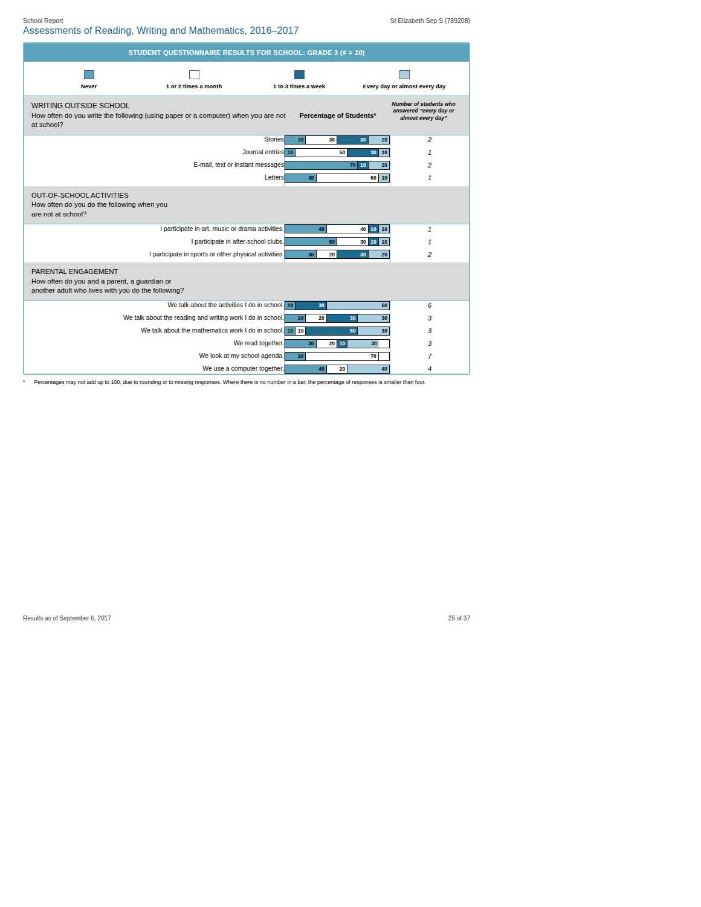School Report
St Elizabeth Sep S (789208)
Assessments of Reading, Writing and Mathematics, 2016–2017
STUDENT QUESTIONNAIRE RESULTS FOR SCHOOL: GRADE 3 (# = 10)
Never
1 or 2 times a month
1 to 3 times a week
Every day or almost every day
WRITING OUTSIDE SCHOOL
How often do you write the following (using paper or a computer) when you are not at school?
Percentage of Students*
Number of students who answered “every day or almost every day”
| Stories | 20 30 30 20 | 2 |
| Journal entries | 10 50 30 10 | 1 |
| E-mail, text or instant messages | 70 10 20 | 2 |
| Letters | 30 60 10 | 1 |
OUT-OF-SCHOOL ACTIVITIES
How often do you do the following when you
are not at school?
| I participate in art, music or drama activities. | 40 40 10 10 | 1 |
| I participate in after-school clubs. | 50 30 10 10 | 1 |
| I participate in sports or other physical activities. | 30 20 30 20 | 2 |
PARENTAL ENGAGEMENT
How often do you and a parent, a guardian or
another adult who lives with you do the following?
| We talk about the activities I do in school. | 10 30 60 | 6 |
| We talk about the reading and writing work I do in school. | 20 20 30 30 | 3 |
| We talk about the mathematics work I do in school. | 10 10 50 30 | 3 |
| We read together. | 30 20 10 30 | 3 |
| We look at my school agenda. | 20 70 | 7 |
| We use a computer together. | 40 20 40 | 4 |
*
Percentages may not add up to 100, due to rounding or to missing responses. Where there is no number in a bar, the percentage of responses is smaller than four.
Results as of September 6, 2017
25 of 37